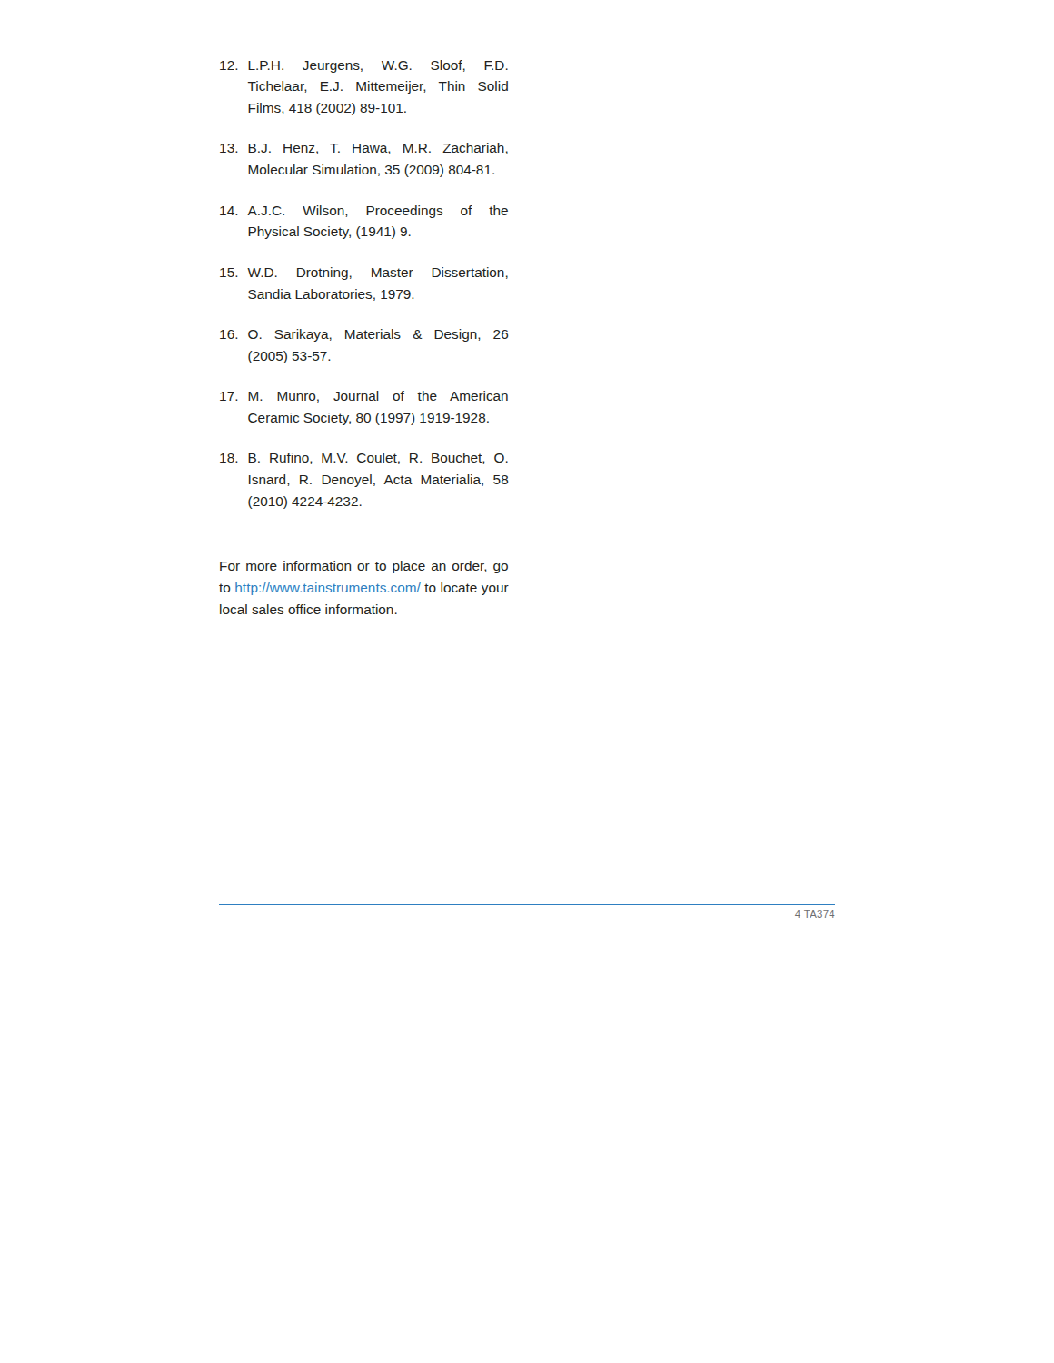12. L.P.H. Jeurgens, W.G. Sloof, F.D. Tichelaar, E.J. Mittemeijer, Thin Solid Films, 418 (2002) 89-101.
13. B.J. Henz, T. Hawa, M.R. Zachariah, Molecular Simulation, 35 (2009) 804-81.
14. A.J.C. Wilson, Proceedings of the Physical Society, (1941) 9.
15. W.D. Drotning, Master Dissertation, Sandia Laboratories, 1979.
16. O. Sarikaya, Materials & Design, 26 (2005) 53-57.
17. M. Munro, Journal of the American Ceramic Society, 80 (1997) 1919-1928.
18. B. Rufino, M.V. Coulet, R. Bouchet, O. Isnard, R. Denoyel, Acta Materialia, 58 (2010) 4224-4232.
For more information or to place an order, go to http://www.tainstruments.com/ to locate your local sales office information.
4 TA374